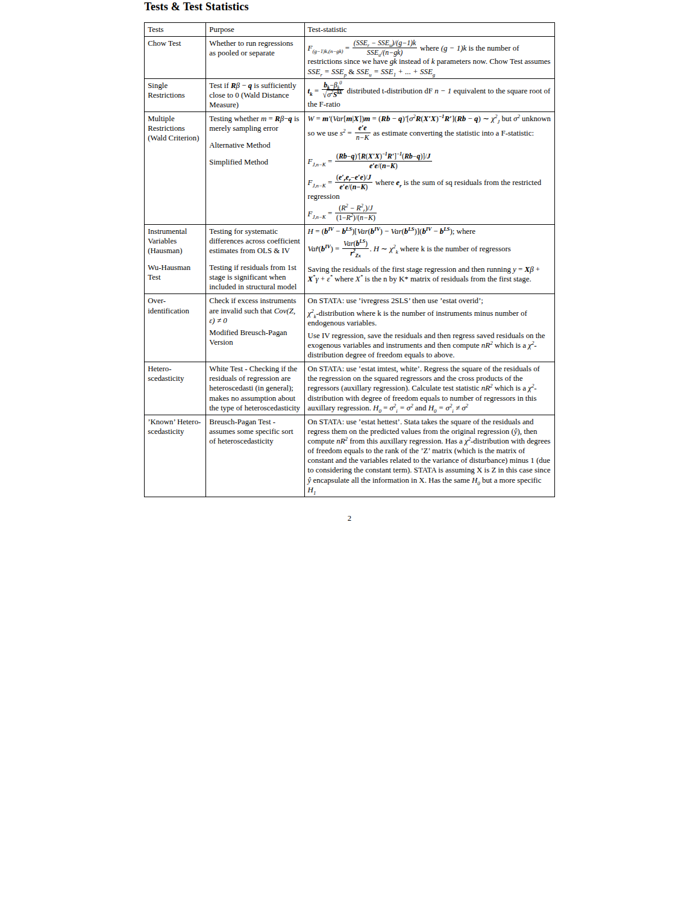Tests & Test Statistics
| Tests | Purpose | Test-statistic |
| --- | --- | --- |
| Chow Test | Whether to run regressions as pooled or separate | F (g−1)k,(n−gk) = (SSE r − SSE u )/(g−1)k SSE u /(n−gk) where (g − 1)k is the number of restrictions since we have gk instead of k parameters now. Chow Test assumes SSE r = SSE p & SSE u = SSE 1 + ... + SSE g |
| Single Restrictions | Test if R β − q is sufficiently close to 0 (Wald Distance Measure) | t k = b k − β k 0 √ σ 2 S kk distributed t-distribution dF n − 1 equivalent to the square root of the F-ratio |
| Multiple Restrictions (Wald Criterion) | Testing whether m = R β − q is merely sampling error Alternative Method Simplified Method | W = m ′ ( Var [ m / X ]) m = ( Rb − q ) ′ [ σ 2 R ( X′X ) −1 R′ ]( Rb − q ) ∼ χ 2 J but σ 2 unknown so we use s 2 = e′e n−K as estimate converting the statistic into a F-statistic: F J,n−K = ( Rb − q ) ′ [ R ( X′X ) −1 R′ ] −1 ( Rb − q )]/ J e′e /( n−K ) F J,n−K = ( e′ r e r − e′e )/ J e′e /( n−K ) where e r is the sum of sq residuals from the restricted regression F J,n−K = ( R 2 − R 2 r )/ J (1− R 2 )/( n−K ) |
| Instrumental Variables (Hausman) Wu-Hausman Test | Testing for systematic differences across coefficient estimates from OLS & IV Testing if residuals from 1st stage is significant when included in structural model | H = ( b IV − b LS )[ Var ( b IV ) − Var ( b LS )]( b IV − b LS ); where Var̂ ( b IV ) = Var ( b LS ) r 2 Zx . H ∼ χ 2 k where k is the number of regressors Saving the residuals of the first stage regression and then running y = X β + X * γ + ε * where X * is the n by K* matrix of residuals from the first stage. |
| Over-identification | Check if excess instruments are invalid such that Cov(Z, ε) ≠ 0 Modified Breusch-Pagan Version | On STATA: use ’ivregress 2SLS’ then use ’estat overid’; χ 2 k -distribution where k is the number of instruments minus number of endogenous variables. Use IV regression, save the residuals and then regress saved residuals on the exogenous variables and instruments and then compute nR 2 which is a χ 2 -distribution degree of freedom equals to above. |
| Hetero-scedasticity | White Test - Checking if the residuals of regression are heteroscedasti (in general); makes no assumption about the type of heteroscedasticity | On STATA: use ’estat imtest, white’. Regress the square of the residuals of the regression on the squared regressors and the cross products of the regressors (auxillary regression). Calculate test statistic nR 2 which is a χ 2 -distribution with degree of freedom equals to number of regressors in this auxillary regression. H 0 = σ 2 i = σ 2 and H 0 = σ 2 i ≠ σ 2 |
| ’Known’ Hetero-scedasticity | Breusch-Pagan Test - assumes some specific sort of heteroscedasticity | On STATA: use ’estat hettest’. Stata takes the square of the residuals and regress them on the predicted values from the original regression ( ŷ ), then compute nR 2 from this auxillary regression. Has a χ 2 -distribution with degrees of freedom equals to the rank of the ’Z’ matrix (which is the matrix of constant and the variables related to the variance of disturbance) minus 1 (due to considering the constant term). STATA is assuming X is Z in this case since ŷ encapsulate all the information in X. Has the same H 0 but a more specific H 1 |
2